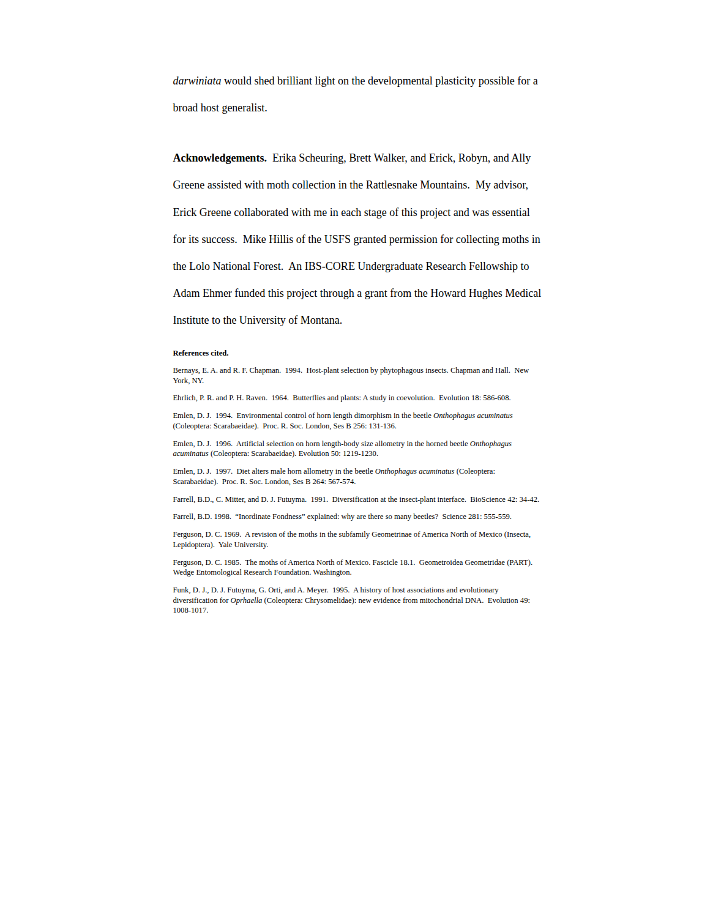darwiniata would shed brilliant light on the developmental plasticity possible for a broad host generalist.
Acknowledgements. Erika Scheuring, Brett Walker, and Erick, Robyn, and Ally Greene assisted with moth collection in the Rattlesnake Mountains. My advisor, Erick Greene collaborated with me in each stage of this project and was essential for its success. Mike Hillis of the USFS granted permission for collecting moths in the Lolo National Forest. An IBS-CORE Undergraduate Research Fellowship to Adam Ehmer funded this project through a grant from the Howard Hughes Medical Institute to the University of Montana.
References cited.
Bernays, E. A. and R. F. Chapman. 1994. Host-plant selection by phytophagous insects. Chapman and Hall. New York, NY.
Ehrlich, P. R. and P. H. Raven. 1964. Butterflies and plants: A study in coevolution. Evolution 18: 586-608.
Emlen, D. J. 1994. Environmental control of horn length dimorphism in the beetle Onthophagus acuminatus (Coleoptera: Scarabaeidae). Proc. R. Soc. London, Ses B 256: 131-136.
Emlen, D. J. 1996. Artificial selection on horn length-body size allometry in the horned beetle Onthophagus acuminatus (Coleoptera: Scarabaeidae). Evolution 50: 1219-1230.
Emlen, D. J. 1997. Diet alters male horn allometry in the beetle Onthophagus acuminatus (Coleoptera: Scarabaeidae). Proc. R. Soc. London, Ses B 264: 567-574.
Farrell, B.D., C. Mitter, and D. J. Futuyma. 1991. Diversification at the insect-plant interface. BioScience 42: 34-42.
Farrell, B.D. 1998. “Inordinate Fondness” explained: why are there so many beetles? Science 281: 555-559.
Ferguson, D. C. 1969. A revision of the moths in the subfamily Geometrinae of America North of Mexico (Insecta, Lepidoptera). Yale University.
Ferguson, D. C. 1985. The moths of America North of Mexico. Fascicle 18.1. Geometroidea Geometridae (PART). Wedge Entomological Research Foundation. Washington.
Funk, D. J., D. J. Futuyma, G. Orti, and A. Meyer. 1995. A history of host associations and evolutionary diversification for Oprhaella (Coleoptera: Chrysomelidae): new evidence from mitochondrial DNA. Evolution 49: 1008-1017.